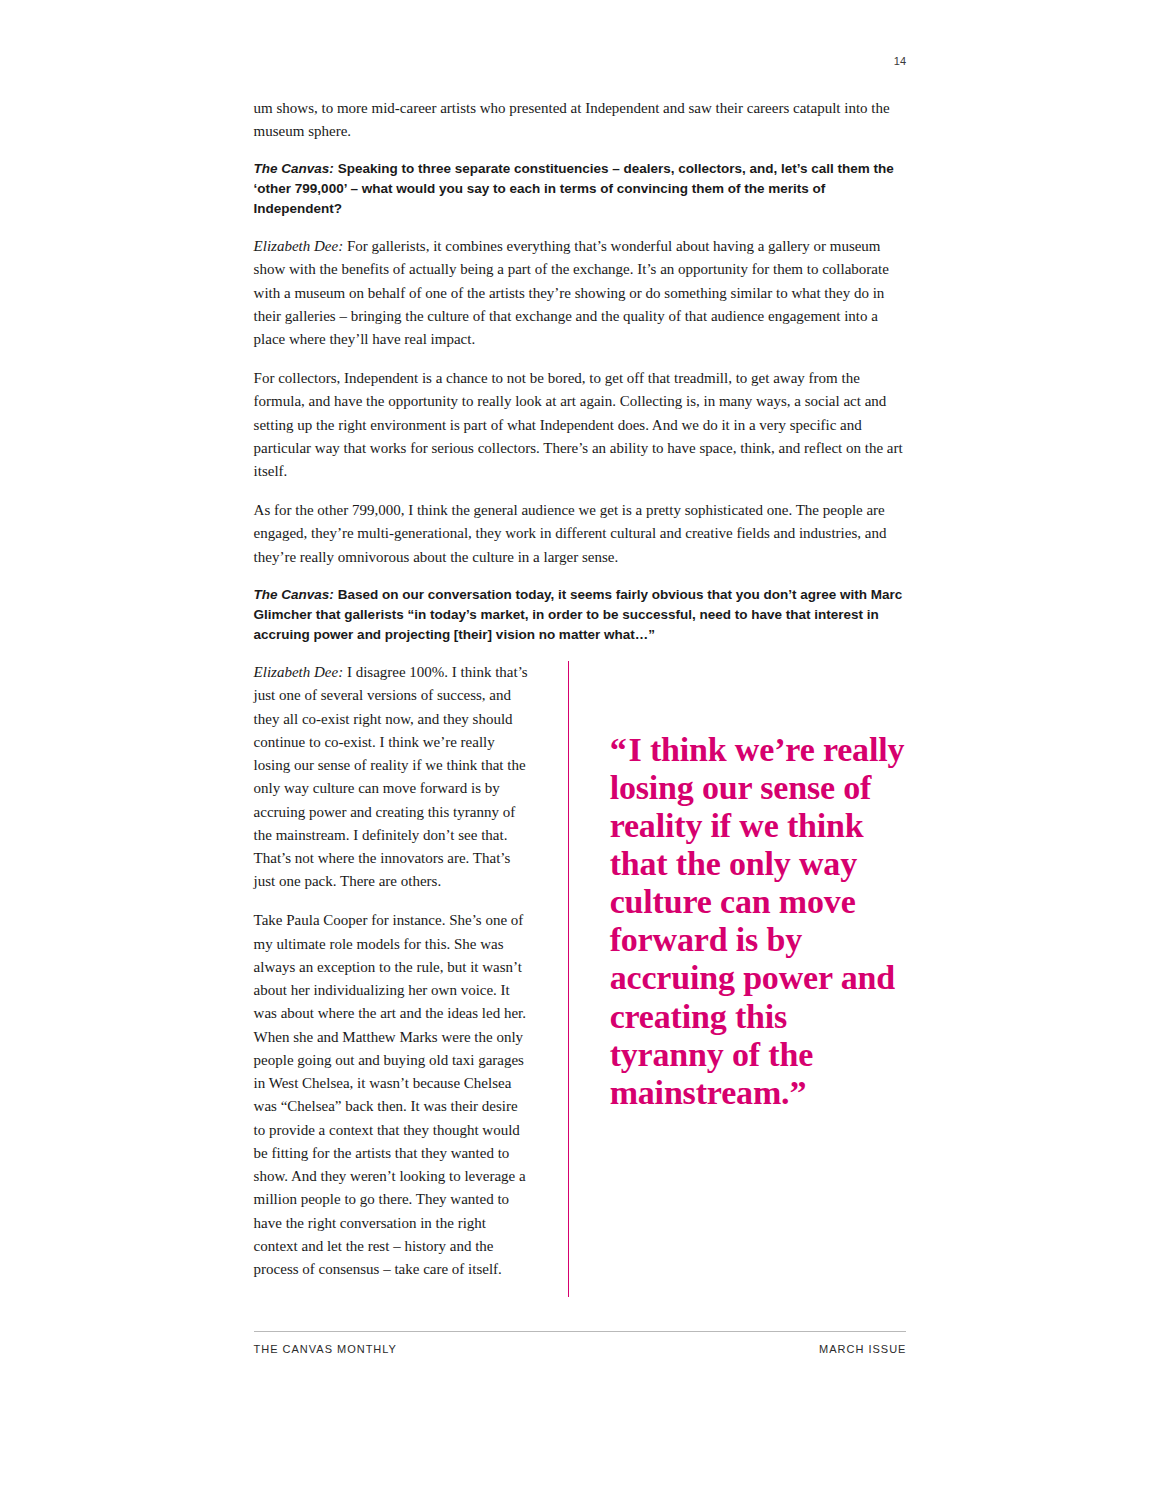14
um shows, to more mid-career artists who presented at Independent and saw their careers catapult into the museum sphere.
The Canvas: Speaking to three separate constituencies – dealers, collectors, and, let’s call them the ‘other 799,000’ – what would you say to each in terms of convincing them of the merits of Independent?
Elizabeth Dee: For gallerists, it combines everything that’s wonderful about having a gallery or museum show with the benefits of actually being a part of the exchange. It’s an opportunity for them to collaborate with a museum on behalf of one of the artists they’re showing or do something similar to what they do in their galleries – bringing the culture of that exchange and the quality of that audience engagement into a place where they’ll have real impact.
For collectors, Independent is a chance to not be bored, to get off that treadmill, to get away from the formula, and have the opportunity to really look at art again. Collecting is, in many ways, a social act and setting up the right environment is part of what Independent does. And we do it in a very specific and particular way that works for serious collectors. There’s an ability to have space, think, and reflect on the art itself.
As for the other 799,000, I think the general audience we get is a pretty sophisticated one. The people are engaged, they’re multi-generational, they work in different cultural and creative fields and industries, and they’re really omnivorous about the culture in a larger sense.
The Canvas: Based on our conversation today, it seems fairly obvious that you don’t agree with Marc Glimcher that gallerists “in today’s market, in order to be successful, need to have that interest in accruing power and projecting [their] vision no matter what…”
Elizabeth Dee: I disagree 100%. I think that’s just one of several versions of success, and they all co-exist right now, and they should continue to co-exist. I think we’re really losing our sense of reality if we think that the only way culture can move forward is by accruing power and creating this tyranny of the mainstream. I definitely don’t see that. That’s not where the innovators are. That’s just one pack. There are others.
Take Paula Cooper for instance. She’s one of my ultimate role models for this. She was always an exception to the rule, but it wasn’t about her individualizing her own voice. It was about where the art and the ideas led her. When she and Matthew Marks were the only people going out and buying old taxi garages in West Chelsea, it wasn’t because Chelsea was “Chelsea” back then. It was their desire to provide a context that they thought would be fitting for the artists that they wanted to show. And they weren’t looking to leverage a million people to go there. They wanted to have the right conversation in the right context and let the rest – history and the process of consensus – take care of itself.
“I think we’re really losing our sense of reality if we think that the only way culture can move forward is by accruing power and creating this tyranny of the mainstream.”
THE CANVAS MONTHLY MARCH ISSUE